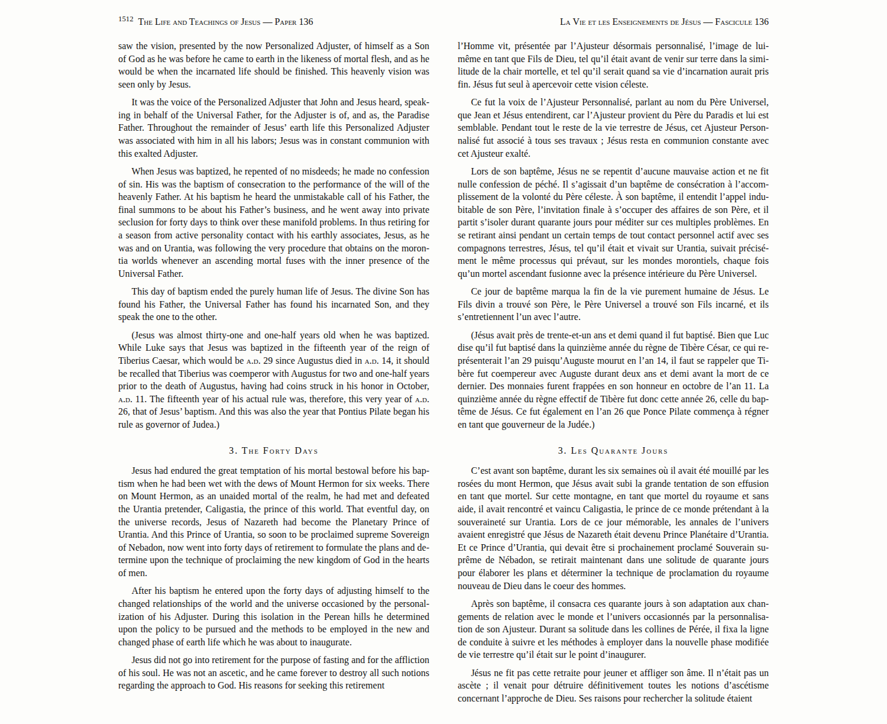1512 The Life and Teachings of Jesus — Paper 136 La Vie et les Enseignements de Jésus — Fascicule 136
saw the vision, presented by the now Personalized Adjuster, of himself as a Son of God as he was before he came to earth in the likeness of mortal flesh, and as he would be when the incarnated life should be finished. This heavenly vision was seen only by Jesus.
It was the voice of the Personalized Adjuster that John and Jesus heard, speaking in behalf of the Universal Father, for the Adjuster is of, and as, the Paradise Father. Throughout the remainder of Jesus’ earth life this Personalized Adjuster was associated with him in all his labors; Jesus was in constant communion with this exalted Adjuster.
When Jesus was baptized, he repented of no misdeeds; he made no confession of sin. His was the baptism of consecration to the performance of the will of the heavenly Father. At his baptism he heard the unmistakable call of his Father, the final summons to be about his Father’s business, and he went away into private seclusion for forty days to think over these manifold problems. In thus retiring for a season from active personality contact with his earthly associates, Jesus, as he was and on Urantia, was following the very procedure that obtains on the morontia worlds whenever an ascending mortal fuses with the inner presence of the Universal Father.
This day of baptism ended the purely human life of Jesus. The divine Son has found his Father, the Universal Father has found his incarnated Son, and they speak the one to the other.
(Jesus was almost thirty-one and one-half years old when he was baptized. While Luke says that Jesus was baptized in the fifteenth year of the reign of Tiberius Caesar, which would be a.d. 29 since Augustus died in a.d. 14, it should be recalled that Tiberius was coemperor with Augustus for two and one-half years prior to the death of Augustus, having had coins struck in his honor in October, a.d. 11. The fifteenth year of his actual rule was, therefore, this very year of a.d. 26, that of Jesus’ baptism. And this was also the year that Pontius Pilate began his rule as governor of Judea.)
3. The Forty Days
Jesus had endured the great temptation of his mortal bestowal before his baptism when he had been wet with the dews of Mount Hermon for six weeks. There on Mount Hermon, as an unaided mortal of the realm, he had met and defeated the Urantia pretender, Caligastia, the prince of this world. That eventful day, on the universe records, Jesus of Nazareth had become the Planetary Prince of Urantia. And this Prince of Urantia, so soon to be proclaimed supreme Sovereign of Nebadon, now went into forty days of retirement to formulate the plans and determine upon the technique of proclaiming the new kingdom of God in the hearts of men.
After his baptism he entered upon the forty days of adjusting himself to the changed relationships of the world and the universe occasioned by the personalization of his Adjuster. During this isolation in the Perean hills he determined upon the policy to be pursued and the methods to be employed in the new and changed phase of earth life which he was about to inaugurate.
Jesus did not go into retirement for the purpose of fasting and for the affliction of his soul. He was not an ascetic, and he came forever to destroy all such notions regarding the approach to God. His reasons for seeking this retirement
l’Homme vit, présentée par l’Ajusteur désormais personnalisé, l’image de lui-même en tant que Fils de Dieu, tel qu’il était avant de venir sur terre dans la similitude de la chair mortelle, et tel qu’il serait quand sa vie d’incarnation aurait pris fin. Jésus fut seul à apercevoir cette vision céleste.
Ce fut la voix de l’Ajusteur Personnalisé, parlant au nom du Père Universel, que Jean et Jésus entendirent, car l’Ajusteur provient du Père du Paradis et lui est semblable. Pendant tout le reste de la vie terrestre de Jésus, cet Ajusteur Personnalisé fut associé à tous ses travaux ; Jésus resta en communion constante avec cet Ajusteur exalté.
Lors de son baptême, Jésus ne se repentit d’aucune mauvaise action et ne fit nulle confession de péché. Il s’agissait d’un baptême de consécration à l’accomplissement de la volonté du Père céleste. À son baptême, il entendit l’appel indubitable de son Père, l’invitation finale à s’occuper des affaires de son Père, et il partit s’isoler durant quarante jours pour méditer sur ces multiples problèmes. En se retirant ainsi pendant un certain temps de tout contact personnel actif avec ses compagnons terrestres, Jésus, tel qu’il était et vivait sur Urantia, suivait précisément le même processus qui prévaut, sur les mondes morontiels, chaque fois qu’un mortel ascendant fusionne avec la présence intérieure du Père Universel.
Ce jour de baptême marqua la fin de la vie purement humaine de Jésus. Le Fils divin a trouvé son Père, le Père Universel a trouvé son Fils incarné, et ils s’entretiennent l’un avec l’autre.
(Jésus avait près de trente-et-un ans et demi quand il fut baptisé. Bien que Luc dise qu’il fut baptisé dans la quinzième année du règne de Tibère César, ce qui représenterait l’an 29 puisqu’Auguste mourut en l’an 14, il faut se rappeler que Tibère fut coempereur avec Auguste durant deux ans et demi avant la mort de ce dernier. Des monnaies furent frappées en son honneur en octobre de l’an 11. La quinzième année du règne effectif de Tibère fut donc cette année 26, celle du baptême de Jésus. Ce fut également en l’an 26 que Ponce Pilate commença à régner en tant que gouverneur de la Judée.)
3. Les Quarante Jours
C’est avant son baptême, durant les six semaines où il avait été mouillé par les rosées du mont Hermon, que Jésus avait subi la grande tentation de son effusion en tant que mortel. Sur cette montagne, en tant que mortel du royaume et sans aide, il avait rencontré et vaincu Caligastia, le prince de ce monde prétendant à la souveraineté sur Urantia. Lors de ce jour mémorable, les annales de l’univers avaient enregistré que Jésus de Nazareth était devenu Prince Planétaire d’Urantia. Et ce Prince d’Urantia, qui devait être si prochainement proclamé Souverain suprême de Nébadon, se retirait maintenant dans une solitude de quarante jours pour élaborer les plans et déterminer la technique de proclamation du royaume nouveau de Dieu dans le coeur des hommes.
Après son baptême, il consacra ces quarante jours à son adaptation aux changements de relation avec le monde et l’univers occasionnés par la personnalisation de son Ajusteur. Durant sa solitude dans les collines de Pérée, il fixa la ligne de conduite à suivre et les méthodes à employer dans la nouvelle phase modifiée de vie terrestre qu’il était sur le point d’inaugurer.
Jésus ne fit pas cette retraite pour jeuner et affliger son âme. Il n’était pas un ascète ; il venait pour détruire définitivement toutes les notions d’ascétisme concernant l’approche de Dieu. Ses raisons pour rechercher la solitude étaient